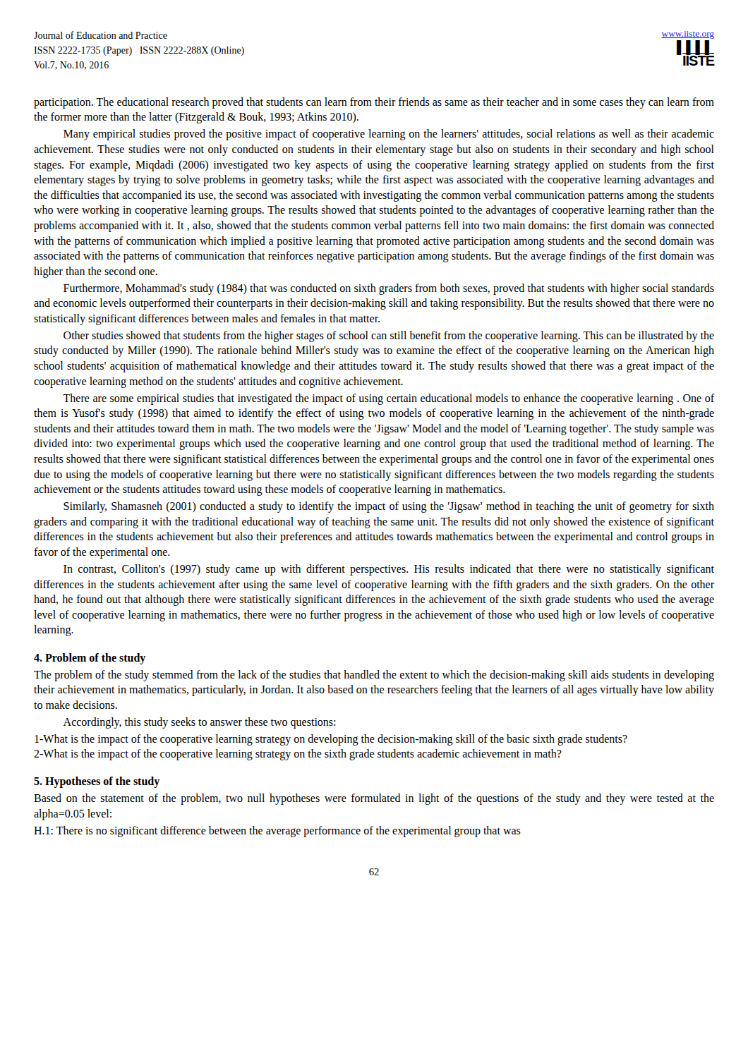Journal of Education and Practice
ISSN 2222-1735 (Paper) ISSN 2222-288X (Online)
Vol.7, No.10, 2016
www.iiste.org
▌▌▌▌
IISTE
participation. The educational research proved that students can learn from their friends as same as their teacher and in some cases they can learn from the former more than the latter (Fitzgerald & Bouk, 1993; Atkins 2010).
Many empirical studies proved the positive impact of cooperative learning on the learners' attitudes, social relations as well as their academic achievement. These studies were not only conducted on students in their elementary stage but also on students in their secondary and high school stages. For example, Miqdadi (2006) investigated two key aspects of using the cooperative learning strategy applied on students from the first elementary stages by trying to solve problems in geometry tasks; while the first aspect was associated with the cooperative learning advantages and the difficulties that accompanied its use, the second was associated with investigating the common verbal communication patterns among the students who were working in cooperative learning groups. The results showed that students pointed to the advantages of cooperative learning rather than the problems accompanied with it. It , also, showed that the students common verbal patterns fell into two main domains: the first domain was connected with the patterns of communication which implied a positive learning that promoted active participation among students and the second domain was associated with the patterns of communication that reinforces negative participation among students. But the average findings of the first domain was higher than the second one.
Furthermore, Mohammad's study (1984) that was conducted on sixth graders from both sexes, proved that students with higher social standards and economic levels outperformed their counterparts in their decision-making skill and taking responsibility. But the results showed that there were no statistically significant differences between males and females in that matter.
Other studies showed that students from the higher stages of school can still benefit from the cooperative learning. This can be illustrated by the study conducted by Miller (1990). The rationale behind Miller's study was to examine the effect of the cooperative learning on the American high school students' acquisition of mathematical knowledge and their attitudes toward it. The study results showed that there was a great impact of the cooperative learning method on the students' attitudes and cognitive achievement.
There are some empirical studies that investigated the impact of using certain educational models to enhance the cooperative learning . One of them is Yusof's study (1998) that aimed to identify the effect of using two models of cooperative learning in the achievement of the ninth-grade students and their attitudes toward them in math. The two models were the 'Jigsaw' Model and the model of 'Learning together'. The study sample was divided into: two experimental groups which used the cooperative learning and one control group that used the traditional method of learning. The results showed that there were significant statistical differences between the experimental groups and the control one in favor of the experimental ones due to using the models of cooperative learning but there were no statistically significant differences between the two models regarding the students achievement or the students attitudes toward using these models of cooperative learning in mathematics.
Similarly, Shamasneh (2001) conducted a study to identify the impact of using the 'Jigsaw' method in teaching the unit of geometry for sixth graders and comparing it with the traditional educational way of teaching the same unit. The results did not only showed the existence of significant differences in the students achievement but also their preferences and attitudes towards mathematics between the experimental and control groups in favor of the experimental one.
In contrast, Colliton's (1997) study came up with different perspectives. His results indicated that there were no statistically significant differences in the students achievement after using the same level of cooperative learning with the fifth graders and the sixth graders. On the other hand, he found out that although there were statistically significant differences in the achievement of the sixth grade students who used the average level of cooperative learning in mathematics, there were no further progress in the achievement of those who used high or low levels of cooperative learning.
4. Problem of the study
The problem of the study stemmed from the lack of the studies that handled the extent to which the decision-making skill aids students in developing their achievement in mathematics, particularly, in Jordan. It also based on the researchers feeling that the learners of all ages virtually have low ability to make decisions.
Accordingly, this study seeks to answer these two questions:
1-What is the impact of the cooperative learning strategy on developing the decision-making skill of the basic sixth grade students?
2-What is the impact of the cooperative learning strategy on the sixth grade students academic achievement in math?
5. Hypotheses of the study
Based on the statement of the problem, two null hypotheses were formulated in light of the questions of the study and they were tested at the alpha=0.05 level:
H.1: There is no significant difference between the average performance of the experimental group that was
62